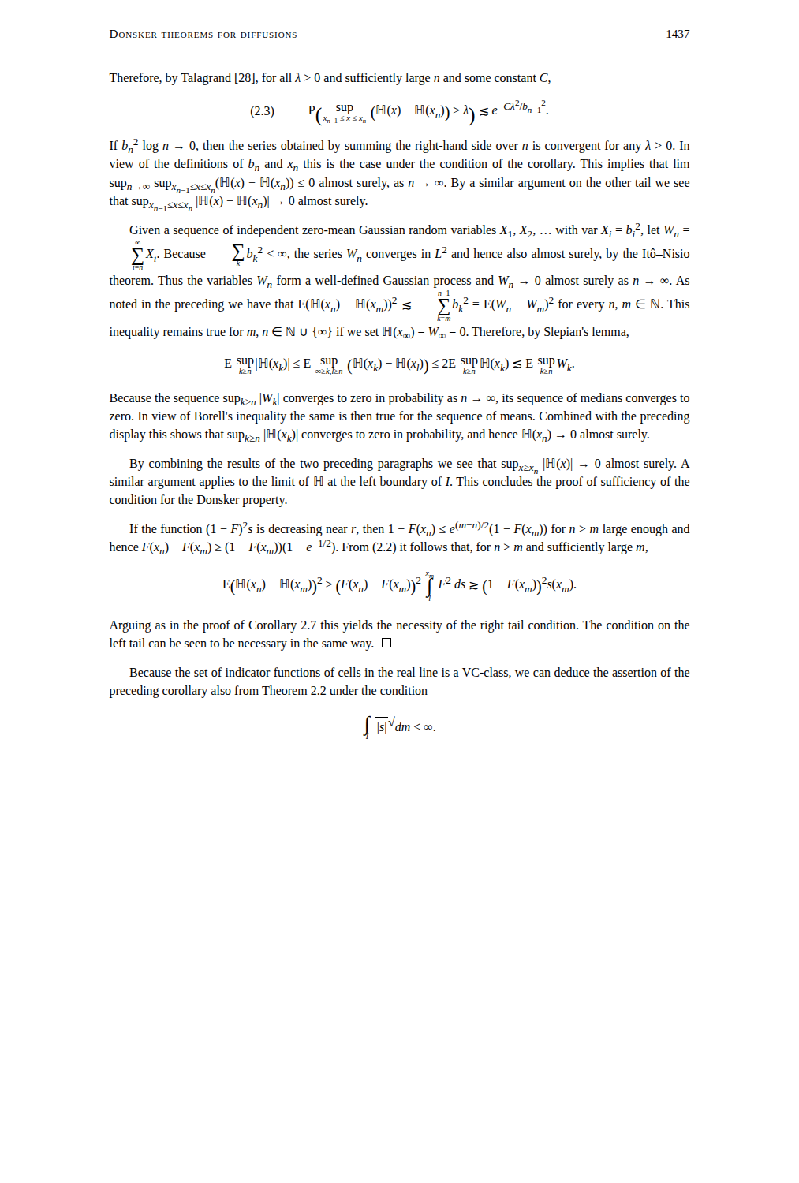Donsker theorems for diffusions 1437
Therefore, by Talagrand [28], for all λ > 0 and sufficiently large n and some constant C,
(2.3)
P(sup xn−1 ≤ x ≤ xn (ℍ(x) − ℍ(xn)) ≥ λ) e−Cλ2/bn−12.
If bn2 log n → 0, then the series obtained by summing the right-hand side over n is convergent for any λ > 0. In view of the definitions of bn and xn this is the case under the condition of the corollary. This implies that lim supn→∞ supxn−1≤x≤xn(ℍ(x) − ℍ(xn)) ≤ 0 almost surely, as n → ∞. By a similar argument on the other tail we see that supxn−1≤x≤xn |ℍ(x) − ℍ(xn)| → 0 almost surely.
Given a sequence of independent zero-mean Gaussian random variables X1, X2, … with var Xi = bi2, let Wn = ∞∑i=n Xi. Because ∑k bk2 < ∞, the series Wn converges in L2 and hence also almost surely, by the Itô–Nisio theorem. Thus the variables Wn form a well-defined Gaussian process and Wn → 0 almost surely as n → ∞. As noted in the preceding we have that E(ℍ(xn) − ℍ(xm))2 n−1∑k=m bk2 = E(Wn − Wm)2 for every n, m ∈ ℕ. This inequality remains true for m, n ∈ ℕ ∪ {∞} if we set ℍ(x∞) = W∞ = 0. Therefore, by Slepian's lemma,
E sup k≥n|ℍ(xk)| ≤ E sup∞≥k,l≥n (ℍ(xk) − ℍ(xl)) ≤ 2E sup k≥n ℍ(xk) E sup k≥n Wk.
Because the sequence supk≥n |Wk| converges to zero in probability as n → ∞, its sequence of medians converges to zero. In view of Borell's inequality the same is then true for the sequence of means. Combined with the preceding display this shows that supk≥n |ℍ(xk)| converges to zero in probability, and hence ℍ(xn) → 0 almost surely.
By combining the results of the two preceding paragraphs we see that supx≥xn |ℍ(x)| → 0 almost surely. A similar argument applies to the limit of ℍ at the left boundary of I. This concludes the proof of sufficiency of the condition for the Donsker property.
If the function (1 − F)2s is decreasing near r, then 1 − F(xn) ≤ e(m−n)/2(1 − F(xm)) for n > m large enough and hence F(xn) − F(xm) ≥ (1 − F(xm))(1 − e−1/2). From (2.2) it follows that, for n > m and sufficiently large m,
E(ℍ(xn) − ℍ(xm))2 ≥ (F(xn) − F(xm))2 xm∫l F2 ds (1 − F(xm))2s(xm).
Arguing as in the proof of Corollary 2.7 this yields the necessity of the right tail condition. The condition on the left tail can be seen to be necessary in the same way.
Because the set of indicator functions of cells in the real line is a VC-class, we can deduce the assertion of the preceding corollary also from Theorem 2.2 under the condition
∫I |s|√dm < ∞.